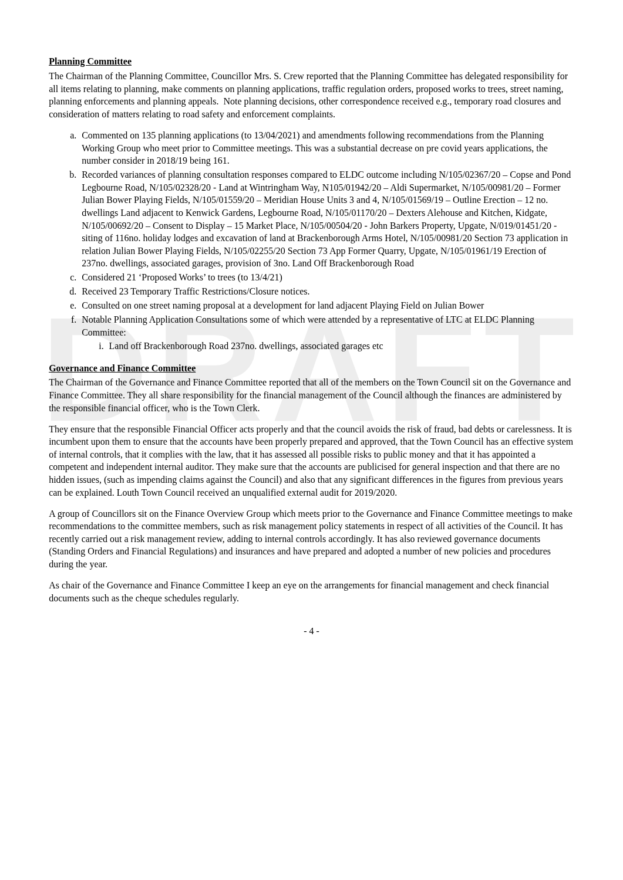DRAFT
Planning Committee
The Chairman of the Planning Committee, Councillor Mrs. S. Crew reported that the Planning Committee has delegated responsibility for all items relating to planning, make comments on planning applications, traffic regulation orders, proposed works to trees, street naming, planning enforcements and planning appeals. Note planning decisions, other correspondence received e.g., temporary road closures and consideration of matters relating to road safety and enforcement complaints.
Commented on 135 planning applications (to 13/04/2021) and amendments following recommendations from the Planning Working Group who meet prior to Committee meetings. This was a substantial decrease on pre covid years applications, the number consider in 2018/19 being 161.
Recorded variances of planning consultation responses compared to ELDC outcome including N/105/02367/20 – Copse and Pond Legbourne Road, N/105/02328/20 - Land at Wintringham Way, N105/01942/20 – Aldi Supermarket, N/105/00981/20 – Former Julian Bower Playing Fields, N/105/01559/20 – Meridian House Units 3 and 4, N/105/01569/19 – Outline Erection – 12 no. dwellings Land adjacent to Kenwick Gardens, Legbourne Road, N/105/01170/20 – Dexters Alehouse and Kitchen, Kidgate, N/105/00692/20 – Consent to Display – 15 Market Place, N/105/00504/20 - John Barkers Property, Upgate, N/019/01451/20 - siting of 116no. holiday lodges and excavation of land at Brackenborough Arms Hotel, N/105/00981/20 Section 73 application in relation Julian Bower Playing Fields, N/105/02255/20 Section 73 App Former Quarry, Upgate, N/105/01961/19 Erection of 237no. dwellings, associated garages, provision of 3no. Land Off Brackenborough Road
Considered 21 ‘Proposed Works’ to trees (to 13/4/21)
Received 23 Temporary Traffic Restrictions/Closure notices.
Consulted on one street naming proposal at a development for land adjacent Playing Field on Julian Bower
Notable Planning Application Consultations some of which were attended by a representative of LTC at ELDC Planning Committee:
Land off Brackenborough Road 237no. dwellings, associated garages etc
Governance and Finance Committee
The Chairman of the Governance and Finance Committee reported that all of the members on the Town Council sit on the Governance and Finance Committee. They all share responsibility for the financial management of the Council although the finances are administered by the responsible financial officer, who is the Town Clerk.
They ensure that the responsible Financial Officer acts properly and that the council avoids the risk of fraud, bad debts or carelessness. It is incumbent upon them to ensure that the accounts have been properly prepared and approved, that the Town Council has an effective system of internal controls, that it complies with the law, that it has assessed all possible risks to public money and that it has appointed a competent and independent internal auditor. They make sure that the accounts are publicised for general inspection and that there are no hidden issues, (such as impending claims against the Council) and also that any significant differences in the figures from previous years can be explained. Louth Town Council received an unqualified external audit for 2019/2020.
A group of Councillors sit on the Finance Overview Group which meets prior to the Governance and Finance Committee meetings to make recommendations to the committee members, such as risk management policy statements in respect of all activities of the Council. It has recently carried out a risk management review, adding to internal controls accordingly. It has also reviewed governance documents (Standing Orders and Financial Regulations) and insurances and have prepared and adopted a number of new policies and procedures during the year.
As chair of the Governance and Finance Committee I keep an eye on the arrangements for financial management and check financial documents such as the cheque schedules regularly.
- 4 -